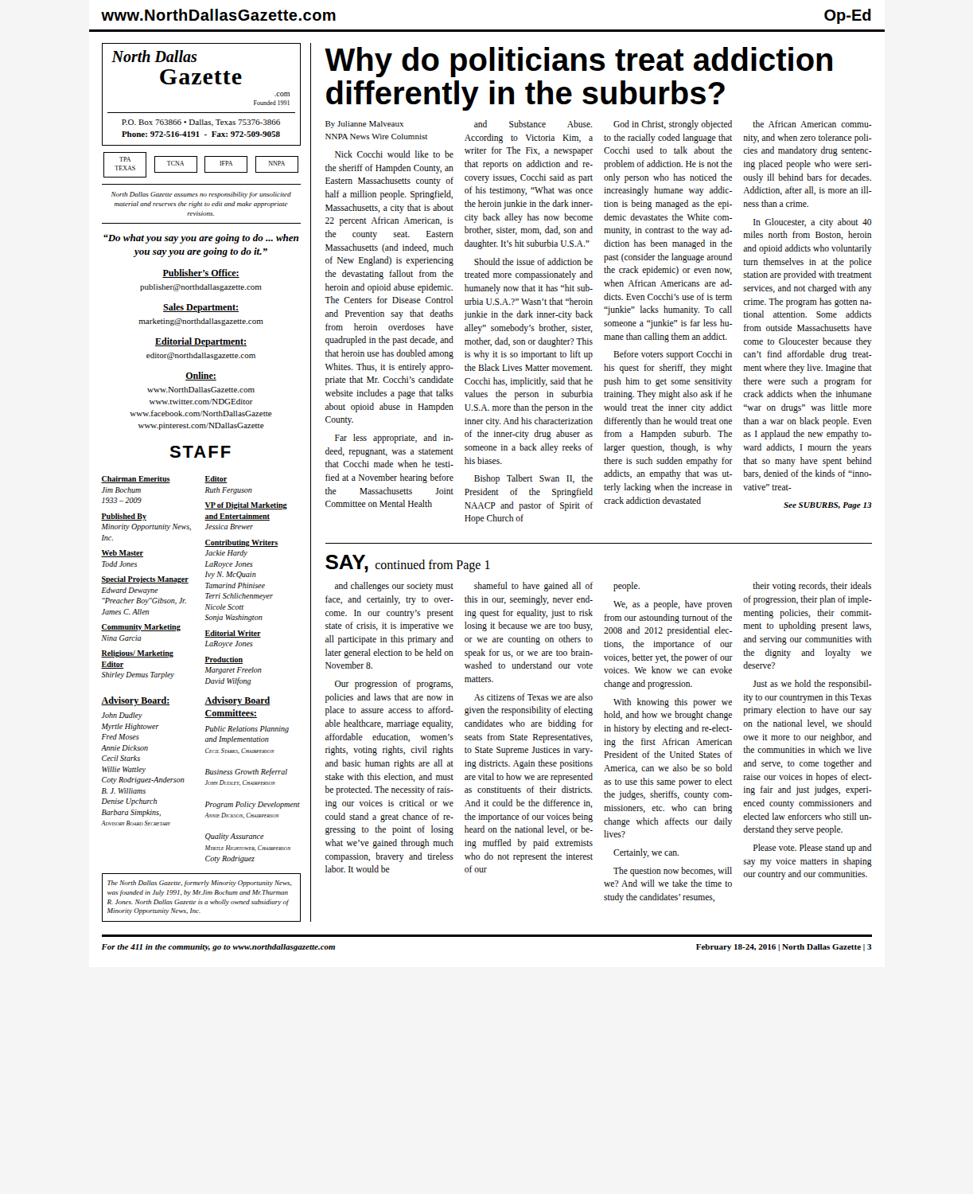www.NorthDallasGazette.com
Op-Ed
North Dallas Gazette
.com
Founded 1991
P.O. Box 763866 • Dallas, Texas 75376-3866
Phone: 972-516-4191 - Fax: 972-509-9058
TPA
TEXAS
TCNA
IFPA
NNPA
North Dallas Gazette assumes no responsibility for unsolicited material and reserves the right to edit and make appropriate revisions.
“Do what you say you are going to do ... when you say you are going to do it.”
Publisher’s Office:
publisher@northdallasgazette.com
Sales Department:
marketing@northdallasgazette.com
Editorial Department:
editor@northdallasgazette.com
Online:
www.NorthDallasGazette.com
www.twitter.com/NDGEditor
www.facebook.com/NorthDallasGazette
www.pinterest.com/NDallasGazette
STAFF
Chairman Emeritus
Jim Bochum
1933 – 2009
Published By
Minority Opportunity News, Inc.
Web Master
Todd Jones
Special Projects Manager
Edward Dewayne
"Preacher Boy"Gibson, Jr.
James C. Allen
Community Marketing
Nina Garcia
Religious/ Marketing Editor
Shirley Demus Tarpley
Editor
Ruth Ferguson
VP of Digital Marketing
and Entertainment
Jessica Brewer
Contributing Writers
Jackie Hardy
LaRoyce Jones
Ivy N. McQuain
Tamarind Phinisee
Terri Schlichenmeyer
Nicole Scott
Sonja Washington
Editorial Writer
LaRoyce Jones
Production
Margaret Freelon
David Wilfong
Advisory Board:
John Dudley
Myrtle Hightower
Fred Moses
Annie Dickson
Cecil Starks
Willie Wattley
Coty Rodriguez-Anderson
B. J. Williams
Denise Upchurch
Barbara Simpkins,
Advisory Board Secretary
Advisory Board Committees:
Public Relations Planning and Implementation
Cecil Starks, Chairperson
Business Growth Referral
John Dudley, Chairperson
Program Policy Development
Annie Dickson, Chairperson
Quality Assurance
Myrtle Hightower, Chairperson
Coty Rodriguez
The North Dallas Gazette, formerly Minority Opportunity News, was founded in July 1991, by Mr.Jim Bochum and Mr.Thurman R. Jones. North Dallas Gazette is a wholly owned subsidiary of Minority Opportunity News, Inc.
Why do politicians treat addiction differently in the suburbs?
By Julianne Malveaux
NNPA News Wire Columnist
Nick Cocchi would like to be the sheriff of Hampden County, an Eastern Massachusetts county of half a million people. Springfield, Massachusetts, a city that is about 22 percent African American, is the county seat. Eastern Massachusetts (and indeed, much of New England) is experiencing the devastating fallout from the heroin and opioid abuse epidemic. The Centers for Disease Control and Prevention say that deaths from heroin overdoses have quadrupled in the past decade, and that heroin use has doubled among Whites. Thus, it is entirely appropriate that Mr. Cocchi’s candidate website includes a page that talks about opioid abuse in Hampden County.
Far less appropriate, and indeed, repugnant, was a statement that Cocchi made when he testified at a November hearing before the Massachusetts Joint Committee on Mental Health
and Substance Abuse. According to Victoria Kim, a writer for The Fix, a newspaper that reports on addiction and recovery issues, Cocchi said as part of his testimony, “What was once the heroin junkie in the dark inner-city back alley has now become brother, sister, mom, dad, son and daughter. It’s hit suburbia U.S.A.”
Should the issue of addiction be treated more compassionately and humanely now that it has “hit suburbia U.S.A.?” Wasn’t that “heroin junkie in the dark inner-city back alley” somebody’s brother, sister, mother, dad, son or daughter? This is why it is so important to lift up the Black Lives Matter movement. Cocchi has, implicitly, said that he values the person in suburbia U.S.A. more than the person in the inner city. And his characterization of the inner-city drug abuser as someone in a back alley reeks of his biases.
Bishop Talbert Swan II, the President of the Springfield NAACP and pastor of Spirit of Hope Church of
God in Christ, strongly objected to the racially coded language that Cocchi used to talk about the problem of addiction. He is not the only person who has noticed the increasingly humane way addiction is being managed as the epidemic devastates the White community, in contrast to the way addiction has been managed in the past (consider the language around the crack epidemic) or even now, when African Americans are addicts. Even Cocchi’s use of is term “junkie” lacks humanity. To call someone a “junkie” is far less humane than calling them an addict.
Before voters support Cocchi in his quest for sheriff, they might push him to get some sensitivity training. They might also ask if he would treat the inner city addict differently than he would treat one from a Hampden suburb. The larger question, though, is why there is such sudden empathy for addicts, an empathy that was utterly lacking when the increase in crack addiction devastated
the African American community, and when zero tolerance policies and mandatory drug sentencing placed people who were seriously ill behind bars for decades. Addiction, after all, is more an illness than a crime.
In Gloucester, a city about 40 miles north from Boston, heroin and opioid addicts who voluntarily turn themselves in at the police station are provided with treatment services, and not charged with any crime. The program has gotten national attention. Some addicts from outside Massachusetts have come to Gloucester because they can’t find affordable drug treatment where they live. Imagine that there were such a program for crack addicts when the inhumane “war on drugs” was little more than a war on black people. Even as I applaud the new empathy toward addicts, I mourn the years that so many have spent behind bars, denied of the kinds of “innovative” treat-
See SUBURBS, Page 13
SAY, continued from Page 1
and challenges our society must face, and certainly, try to overcome. In our country’s present state of crisis, it is imperative we all participate in this primary and later general election to be held on November 8.
Our progression of programs, policies and laws that are now in place to assure access to affordable healthcare, marriage equality, affordable education, women’s rights, voting rights, civil rights and basic human rights are all at stake with this election, and must be protected. The necessity of raising our voices is critical or we could stand a great chance of regressing to the point of losing what we’ve gained through much compassion, bravery and tireless labor. It would be
shameful to have gained all of this in our, seemingly, never ending quest for equality, just to risk losing it because we are too busy, or we are counting on others to speak for us, or we are too brainwashed to understand our vote matters.
As citizens of Texas we are also given the responsibility of electing candidates who are bidding for seats from State Representatives, to State Supreme Justices in varying districts. Again these positions are vital to how we are represented as constituents of their districts. And it could be the difference in, the importance of our voices being heard on the national level, or being muffled by paid extremists who do not represent the interest of our
people.
We, as a people, have proven from our astounding turnout of the 2008 and 2012 presidential elections, the importance of our voices, better yet, the power of our voices. We know we can evoke change and progression.
With knowing this power we hold, and how we brought change in history by electing and re-electing the first African American President of the United States of America, can we also be so bold as to use this same power to elect the judges, sheriffs, county commissioners, etc. who can bring change which affects our daily lives?
Certainly, we can.
The question now becomes, will we? And will we take the time to study the candidates’ resumes,
their voting records, their ideals of progression, their plan of implementing policies, their commitment to upholding present laws, and serving our communities with the dignity and loyalty we deserve?
Just as we hold the responsibility to our countrymen in this Texas primary election to have our say on the national level, we should owe it more to our neighbor, and the communities in which we live and serve, to come together and raise our voices in hopes of electing fair and just judges, experienced county commissioners and elected law enforcers who still understand they serve people.
Please vote. Please stand up and say my voice matters in shaping our country and our communities.
For the 411 in the community, go to www.northdallasgazette.com
February 18-24, 2016 | North Dallas Gazette | 3